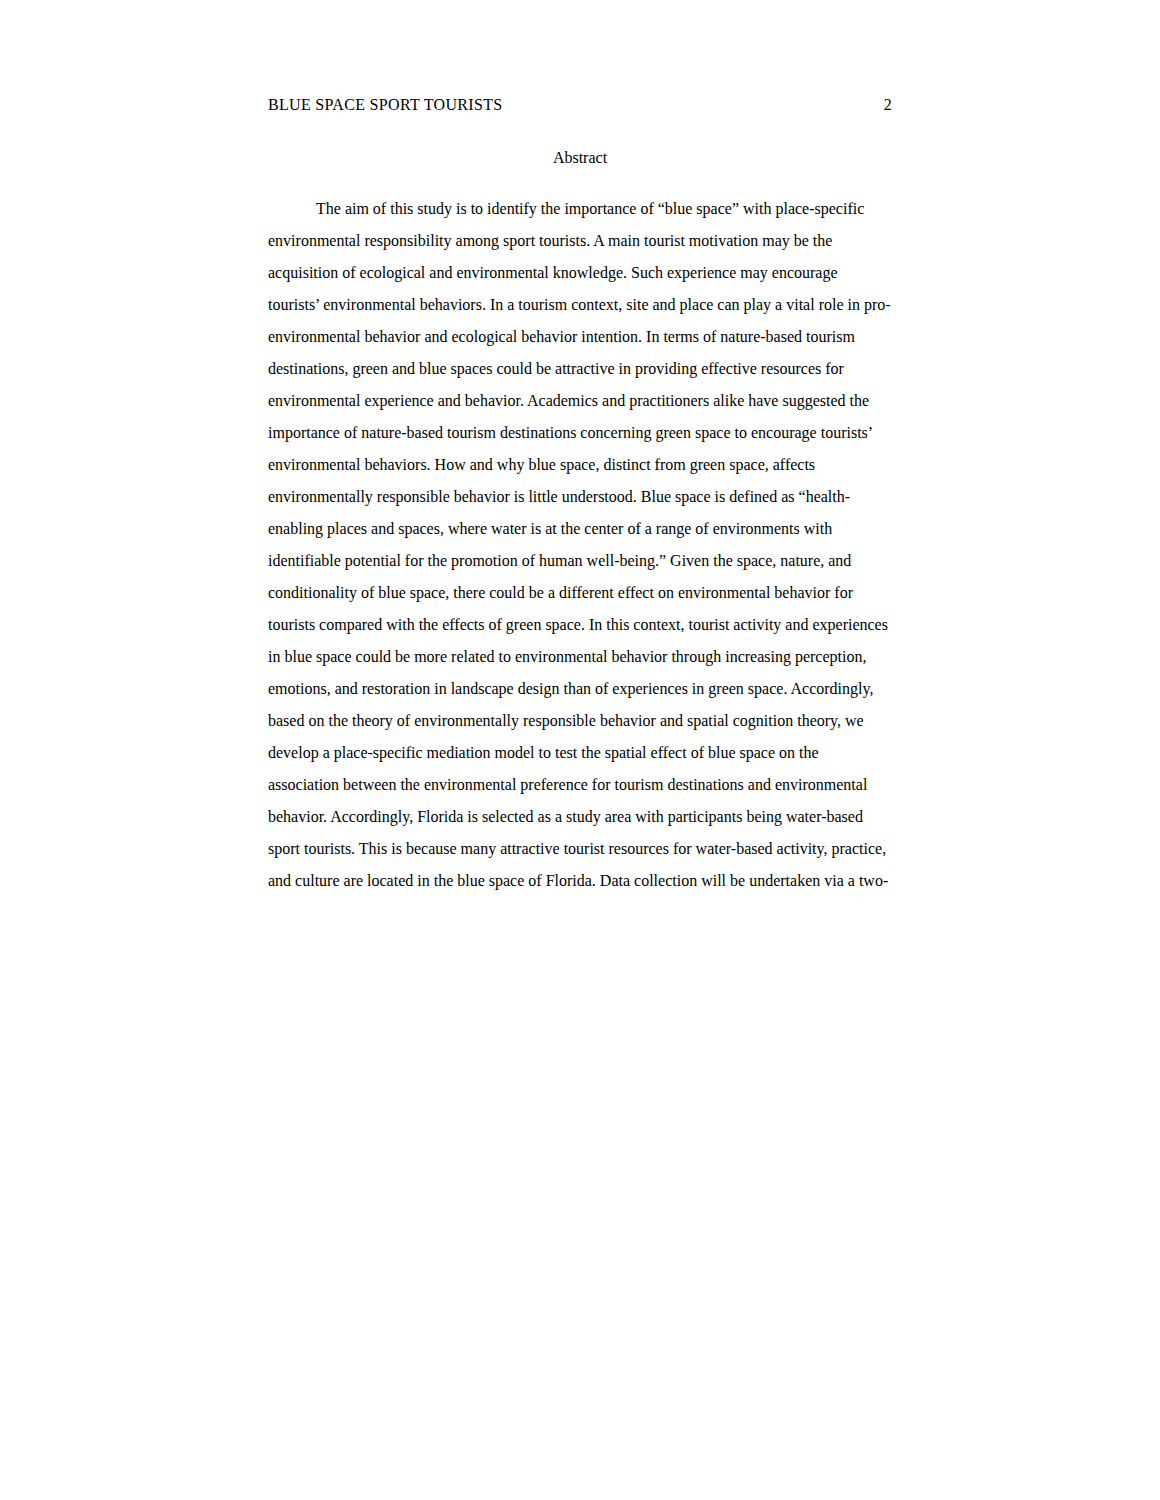Blue Space Sport Tourists 2
Abstract
The aim of this study is to identify the importance of “blue space” with place-specific environmental responsibility among sport tourists. A main tourist motivation may be the acquisition of ecological and environmental knowledge. Such experience may encourage tourists’ environmental behaviors. In a tourism context, site and place can play a vital role in pro-environmental behavior and ecological behavior intention. In terms of nature-based tourism destinations, green and blue spaces could be attractive in providing effective resources for environmental experience and behavior. Academics and practitioners alike have suggested the importance of nature-based tourism destinations concerning green space to encourage tourists’ environmental behaviors. How and why blue space, distinct from green space, affects environmentally responsible behavior is little understood. Blue space is defined as “health-enabling places and spaces, where water is at the center of a range of environments with identifiable potential for the promotion of human well-being.” Given the space, nature, and conditionality of blue space, there could be a different effect on environmental behavior for tourists compared with the effects of green space. In this context, tourist activity and experiences in blue space could be more related to environmental behavior through increasing perception, emotions, and restoration in landscape design than of experiences in green space. Accordingly, based on the theory of environmentally responsible behavior and spatial cognition theory, we develop a place-specific mediation model to test the spatial effect of blue space on the association between the environmental preference for tourism destinations and environmental behavior. Accordingly, Florida is selected as a study area with participants being water-based sport tourists. This is because many attractive tourist resources for water-based activity, practice, and culture are located in the blue space of Florida. Data collection will be undertaken via a two-